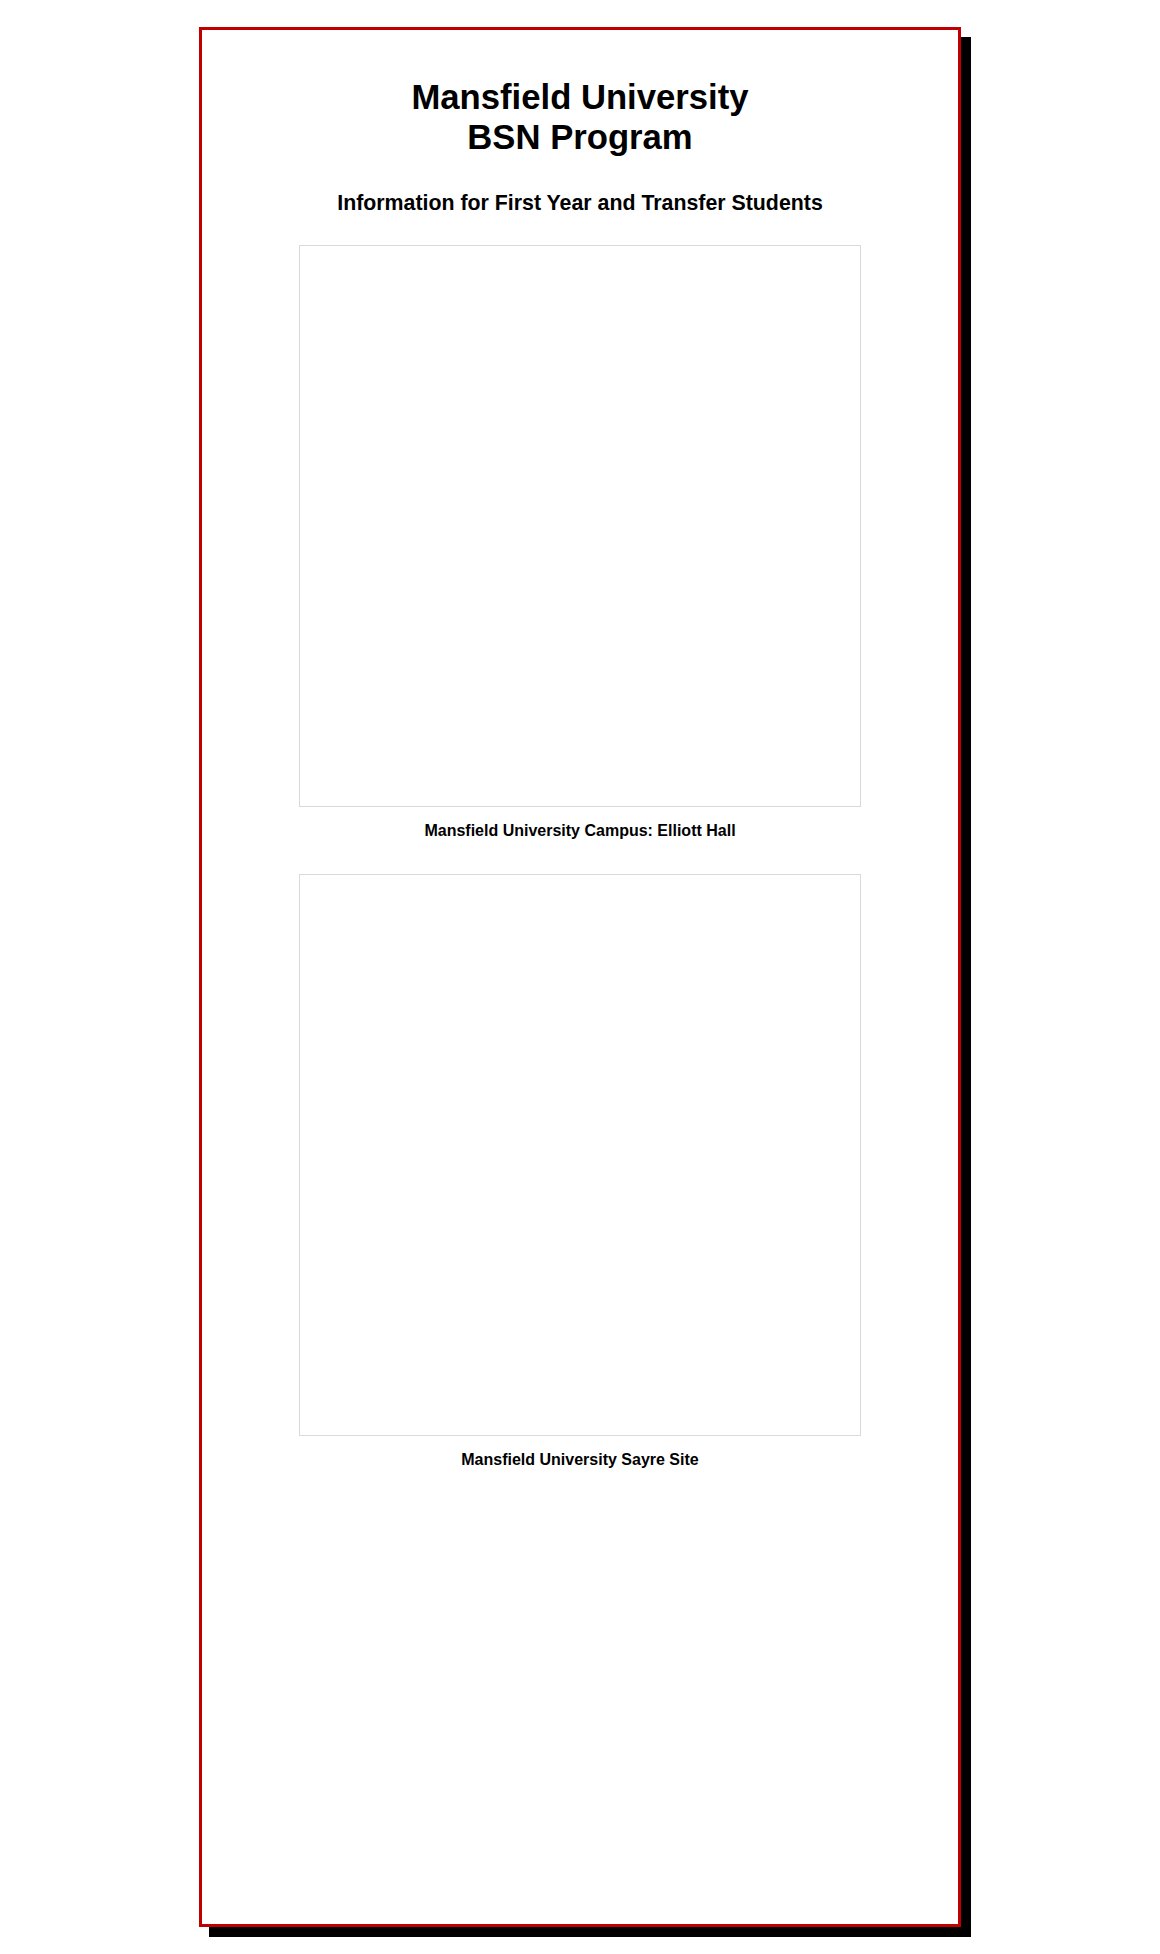Mansfield University
BSN Program
Information for First Year and Transfer Students
Mansfield University Campus: Elliott Hall
Mansfield University Sayre Site
Mansfield University